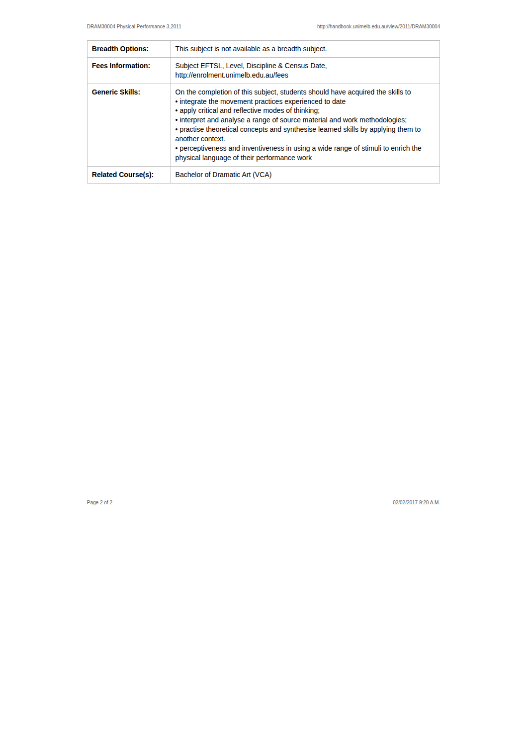DRAM30004 Physical Performance 3,2011 http://handbook.unimelb.edu.au/view/2011/DRAM30004
| Breadth Options: | This subject is not available as a breadth subject. |
| Fees Information: | Subject EFTSL, Level, Discipline & Census Date, http://enrolment.unimelb.edu.au/fees |
| Generic Skills: | On the completion of this subject, students should have acquired the skills to • integrate the movement practices experienced to date • apply critical and reflective modes of thinking; • interpret and analyse a range of source material and work methodologies; • practise theoretical concepts and synthesise learned skills by applying them to another context. • perceptiveness and inventiveness in using a wide range of stimuli to enrich the physical language of their performance work |
| Related Course(s): | Bachelor of Dramatic Art (VCA) |
Page 2 of 2 02/02/2017 9:20 A.M.